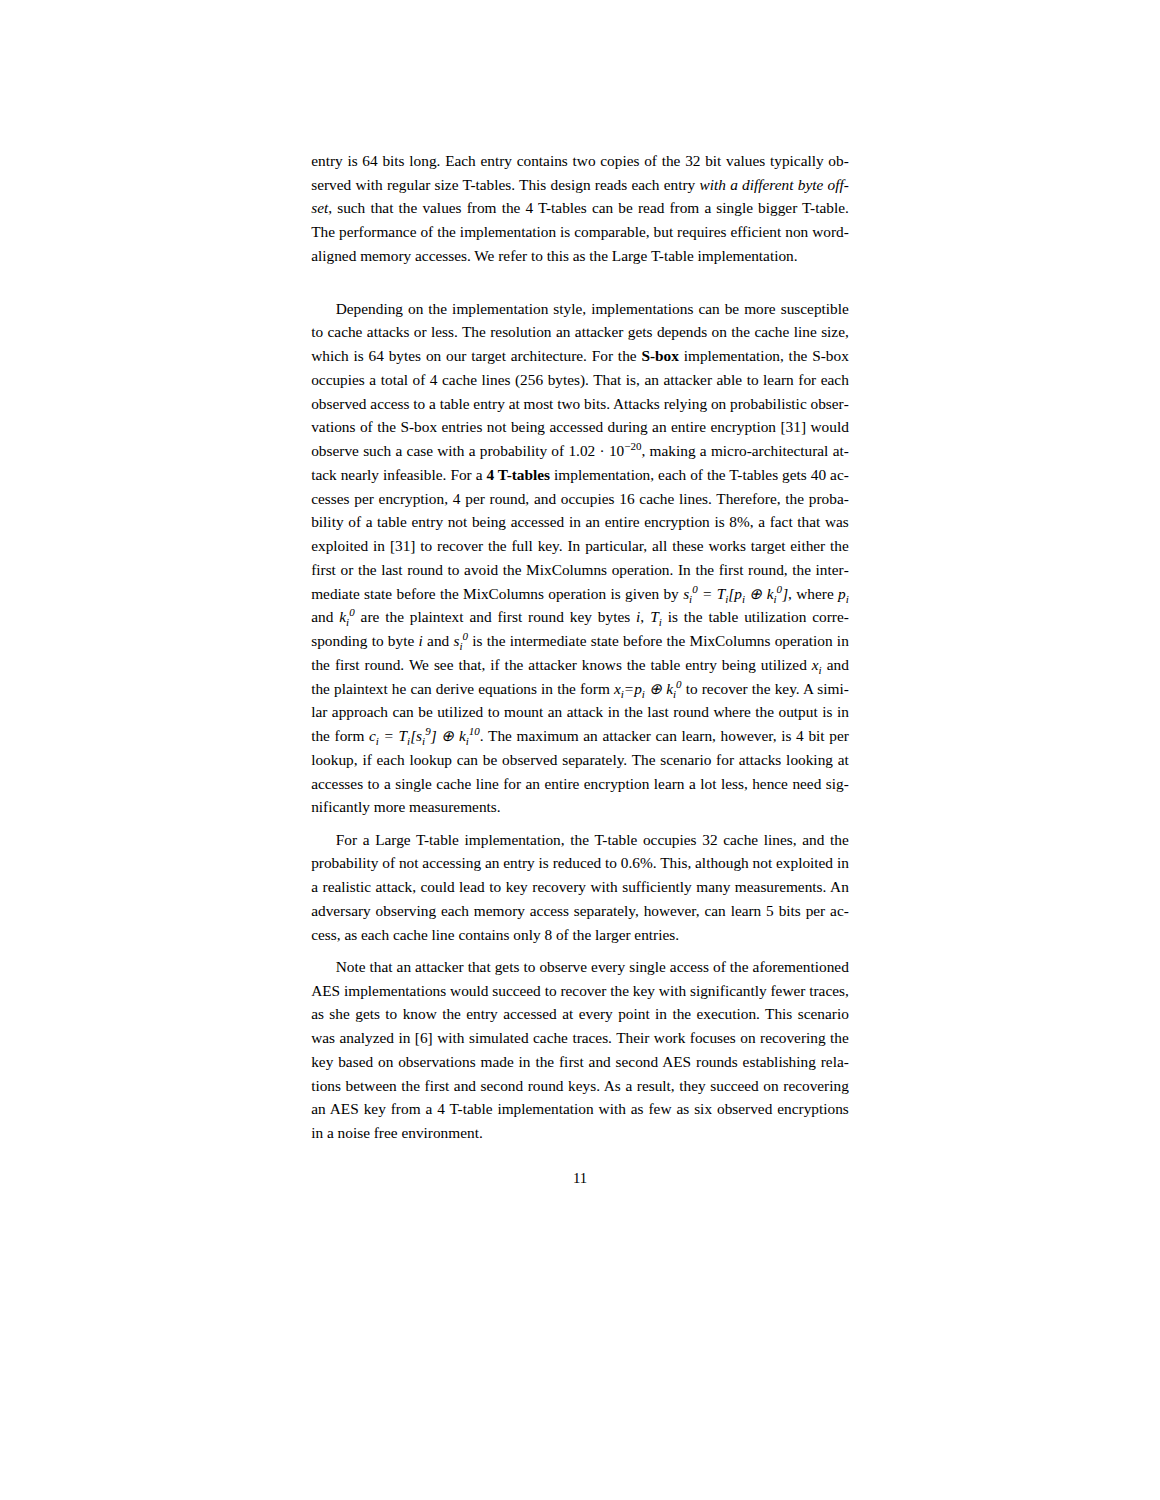entry is 64 bits long. Each entry contains two copies of the 32 bit values typically observed with regular size T-tables. This design reads each entry with a different byte offset, such that the values from the 4 T-tables can be read from a single bigger T-table. The performance of the implementation is comparable, but requires efficient non word-aligned memory accesses. We refer to this as the Large T-table implementation.
Depending on the implementation style, implementations can be more susceptible to cache attacks or less. The resolution an attacker gets depends on the cache line size, which is 64 bytes on our target architecture. For the S-box implementation, the S-box occupies a total of 4 cache lines (256 bytes). That is, an attacker able to learn for each observed access to a table entry at most two bits. Attacks relying on probabilistic observations of the S-box entries not being accessed during an entire encryption [31] would observe such a case with a probability of 1.02 · 10−20, making a micro-architectural attack nearly infeasible. For a 4 T-tables implementation, each of the T-tables gets 40 accesses per encryption, 4 per round, and occupies 16 cache lines. Therefore, the probability of a table entry not being accessed in an entire encryption is 8%, a fact that was exploited in [31] to recover the full key. In particular, all these works target either the first or the last round to avoid the MixColumns operation. In the first round, the intermediate state before the MixColumns operation is given by si0 = Ti[pi ⊕ ki0], where pi and ki0 are the plaintext and first round key bytes i, Ti is the table utilization corresponding to byte i and si0 is the intermediate state before the MixColumns operation in the first round. We see that, if the attacker knows the table entry being utilized xi and the plaintext he can derive equations in the form xi=pi ⊕ ki0 to recover the key. A similar approach can be utilized to mount an attack in the last round where the output is in the form ci = Ti[si9] ⊕ ki10. The maximum an attacker can learn, however, is 4 bit per lookup, if each lookup can be observed separately. The scenario for attacks looking at accesses to a single cache line for an entire encryption learn a lot less, hence need significantly more measurements.
For a Large T-table implementation, the T-table occupies 32 cache lines, and the probability of not accessing an entry is reduced to 0.6%. This, although not exploited in a realistic attack, could lead to key recovery with sufficiently many measurements. An adversary observing each memory access separately, however, can learn 5 bits per access, as each cache line contains only 8 of the larger entries.
Note that an attacker that gets to observe every single access of the aforementioned AES implementations would succeed to recover the key with significantly fewer traces, as she gets to know the entry accessed at every point in the execution. This scenario was analyzed in [6] with simulated cache traces. Their work focuses on recovering the key based on observations made in the first and second AES rounds establishing relations between the first and second round keys. As a result, they succeed on recovering an AES key from a 4 T-table implementation with as few as six observed encryptions in a noise free environment.
11